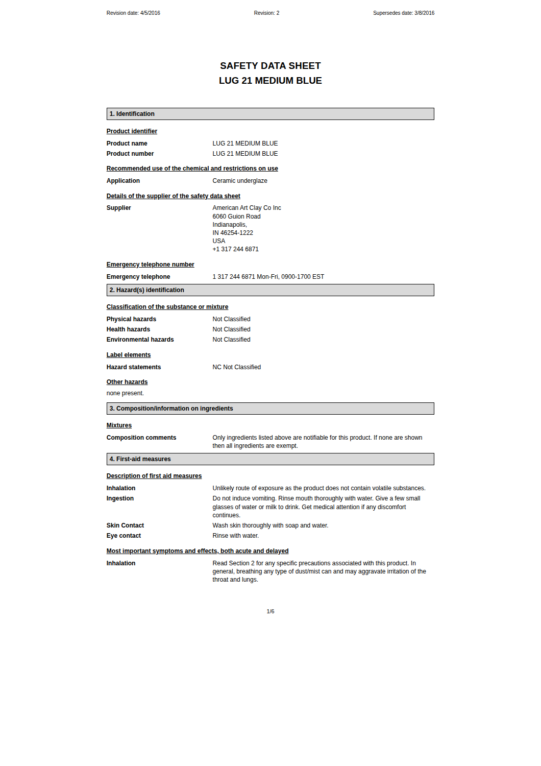Revision date: 4/5/2016
Revision: 2
Supersedes date: 3/8/2016
SAFETY DATA SHEET
LUG 21 MEDIUM BLUE
1. Identification
Product identifier
| Product name | LUG 21 MEDIUM BLUE |
| Product number | LUG 21 MEDIUM BLUE |
Recommended use of the chemical and restrictions on use
| Application | Ceramic underglaze |
Details of the supplier of the safety data sheet
| Supplier | American Art Clay Co Inc 6060 Guion Road Indianapolis, IN 46254-1222 USA +1 317 244 6871 |
Emergency telephone number
| Emergency telephone | 1 317 244 6871 Mon-Fri, 0900-1700 EST |
2. Hazard(s) identification
Classification of the substance or mixture
| Physical hazards | Not Classified |
| Health hazards | Not Classified |
| Environmental hazards | Not Classified |
Label elements
| Hazard statements | NC Not Classified |
Other hazards
none present.
3. Composition/information on ingredients
Mixtures
| Composition comments | Only ingredients listed above are notifiable for this product. If none are shown then all ingredients are exempt. |
4. First-aid measures
Description of first aid measures
| Inhalation | Unlikely route of exposure as the product does not contain volatile substances. |
| Ingestion | Do not induce vomiting. Rinse mouth thoroughly with water. Give a few small glasses of water or milk to drink. Get medical attention if any discomfort continues. |
| Skin Contact | Wash skin thoroughly with soap and water. |
| Eye contact | Rinse with water. |
Most important symptoms and effects, both acute and delayed
| Inhalation | Read Section 2 for any specific precautions associated with this product. In general, breathing any type of dust/mist can and may aggravate irritation of the throat and lungs. |
1/6